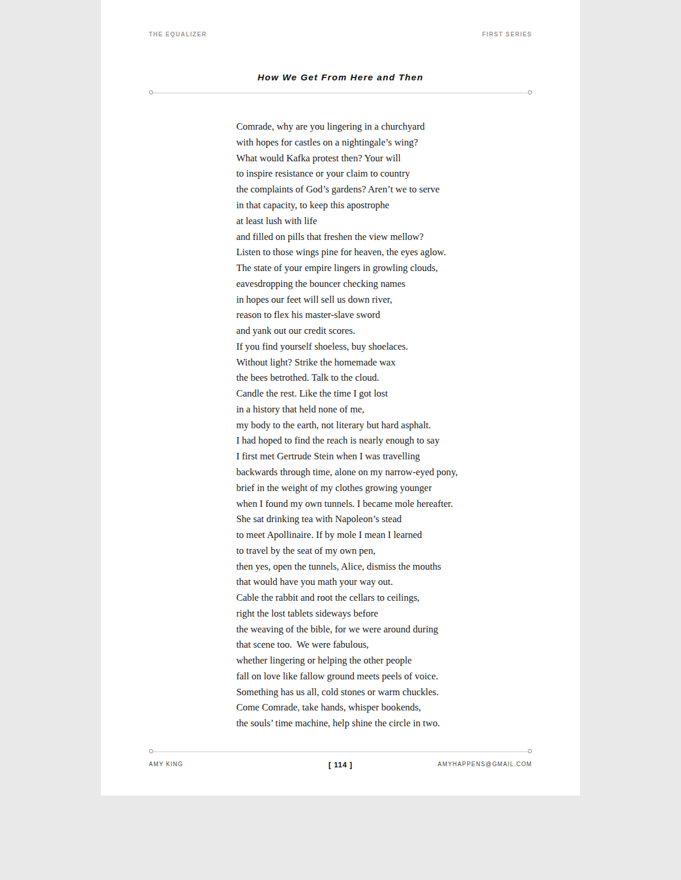The Equalizer First Series
How We Get From Here and Then
Comrade, why are you lingering in a churchyard with hopes for castles on a nightingale’s wing? What would Kafka protest then? Your will to inspire resistance or your claim to country the complaints of God’s gardens? Aren’t we to serve in that capacity, to keep this apostrophe at least lush with life and filled on pills that freshen the view mellow? Listen to those wings pine for heaven, the eyes aglow. The state of your empire lingers in growling clouds, eavesdropping the bouncer checking names in hopes our feet will sell us down river, reason to flex his master-slave sword and yank out our credit scores. If you find yourself shoeless, buy shoelaces. Without light? Strike the homemade wax the bees betrothed. Talk to the cloud. Candle the rest. Like the time I got lost in a history that held none of me, my body to the earth, not literary but hard asphalt. I had hoped to find the reach is nearly enough to say I first met Gertrude Stein when I was travelling backwards through time, alone on my narrow-eyed pony, brief in the weight of my clothes growing younger when I found my own tunnels. I became mole hereafter. She sat drinking tea with Napoleon’s stead to meet Apollinaire. If by mole I mean I learned to travel by the seat of my own pen, then yes, open the tunnels, Alice, dismiss the mouths that would have you math your way out. Cable the rabbit and root the cellars to ceilings, right the lost tablets sideways before the weaving of the bible, for we were around during that scene too. We were fabulous, whether lingering or helping the other people fall on love like fallow ground meets peels of voice. Something has us all, cold stones or warm chuckles. Come Comrade, take hands, whisper bookends, the souls’ time machine, help shine the circle in two.
Amy King [ 114 ] amyhappens@gmail.com